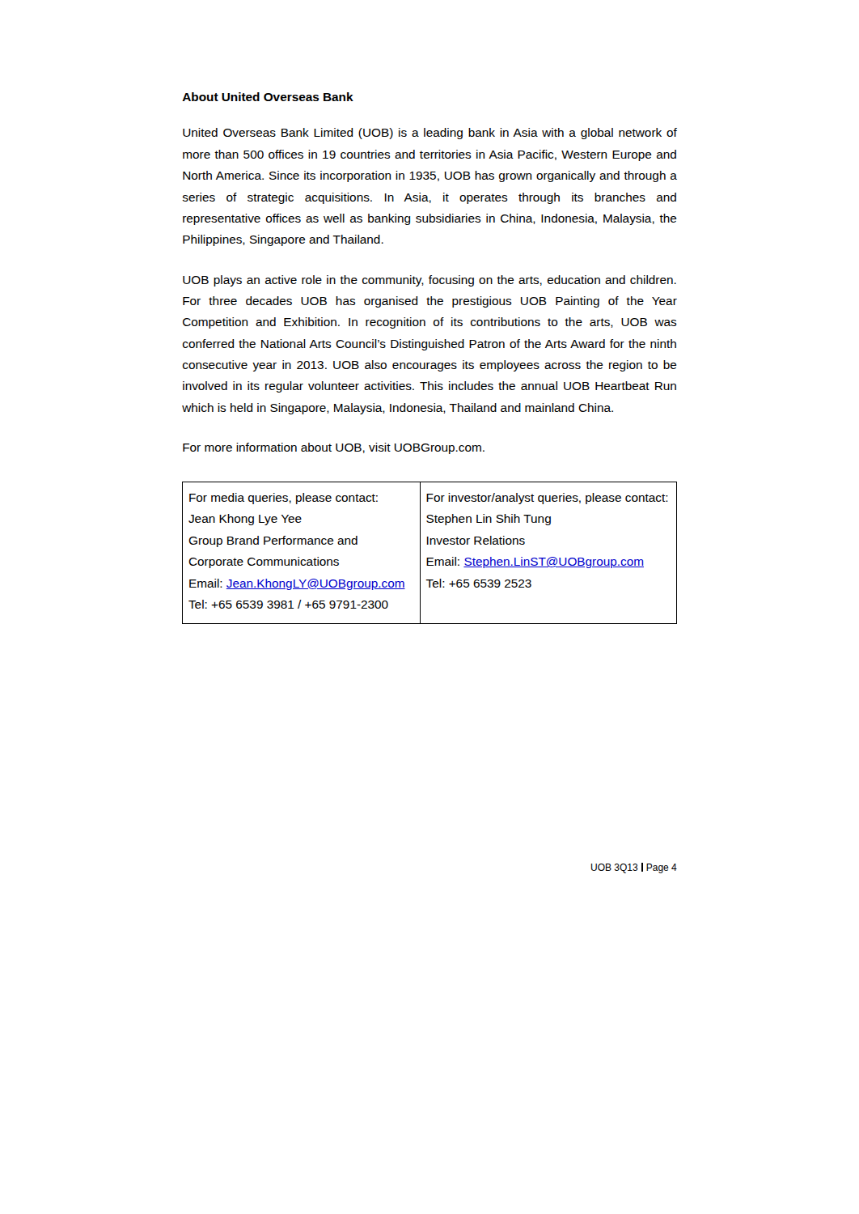About United Overseas Bank
United Overseas Bank Limited (UOB) is a leading bank in Asia with a global network of more than 500 offices in 19 countries and territories in Asia Pacific, Western Europe and North America. Since its incorporation in 1935, UOB has grown organically and through a series of strategic acquisitions. In Asia, it operates through its branches and representative offices as well as banking subsidiaries in China, Indonesia, Malaysia, the Philippines, Singapore and Thailand.
UOB plays an active role in the community, focusing on the arts, education and children. For three decades UOB has organised the prestigious UOB Painting of the Year Competition and Exhibition. In recognition of its contributions to the arts, UOB was conferred the National Arts Council’s Distinguished Patron of the Arts Award for the ninth consecutive year in 2013. UOB also encourages its employees across the region to be involved in its regular volunteer activities. This includes the annual UOB Heartbeat Run which is held in Singapore, Malaysia, Indonesia, Thailand and mainland China.
For more information about UOB, visit UOBGroup.com.
| For media queries, please contact: Jean Khong Lye Yee Group Brand Performance and Corporate Communications Email: Jean.KhongLY@UOBgroup.com Tel: +65 6539 3981 / +65 9791-2300 | For investor/analyst queries, please contact: Stephen Lin Shih Tung Investor Relations Email: Stephen.LinST@UOBgroup.com Tel: +65 6539 2523 |
UOB 3Q13 Page 4